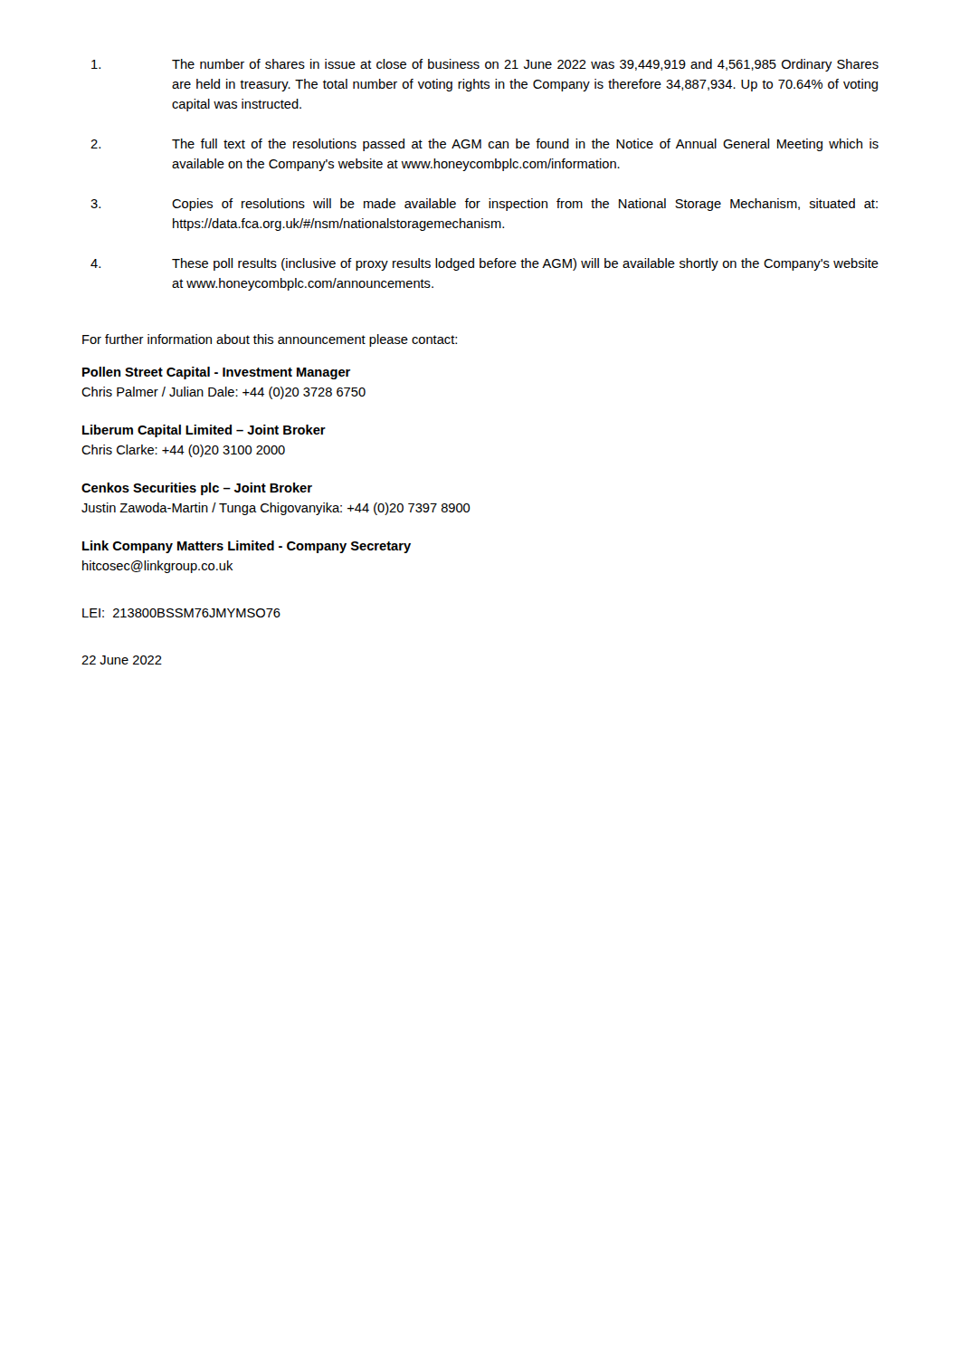The number of shares in issue at close of business on 21 June 2022 was 39,449,919 and 4,561,985 Ordinary Shares are held in treasury. The total number of voting rights in the Company is therefore 34,887,934. Up to 70.64% of voting capital was instructed.
The full text of the resolutions passed at the AGM can be found in the Notice of Annual General Meeting which is available on the Company's website at www.honeycombplc.com/information.
Copies of resolutions will be made available for inspection from the National Storage Mechanism, situated at: https://data.fca.org.uk/#/nsm/nationalstoragemechanism.
These poll results (inclusive of proxy results lodged before the AGM) will be available shortly on the Company's website at www.honeycombplc.com/announcements.
For further information about this announcement please contact:
Pollen Street Capital - Investment Manager Chris Palmer / Julian Dale: +44 (0)20 3728 6750
Liberum Capital Limited – Joint Broker Chris Clarke: +44 (0)20 3100 2000
Cenkos Securities plc – Joint Broker Justin Zawoda-Martin / Tunga Chigovanyika: +44 (0)20 7397 8900
Link Company Matters Limited - Company Secretary hitcosec@linkgroup.co.uk
LEI: 213800BSSM76JMYMSO76
22 June 2022